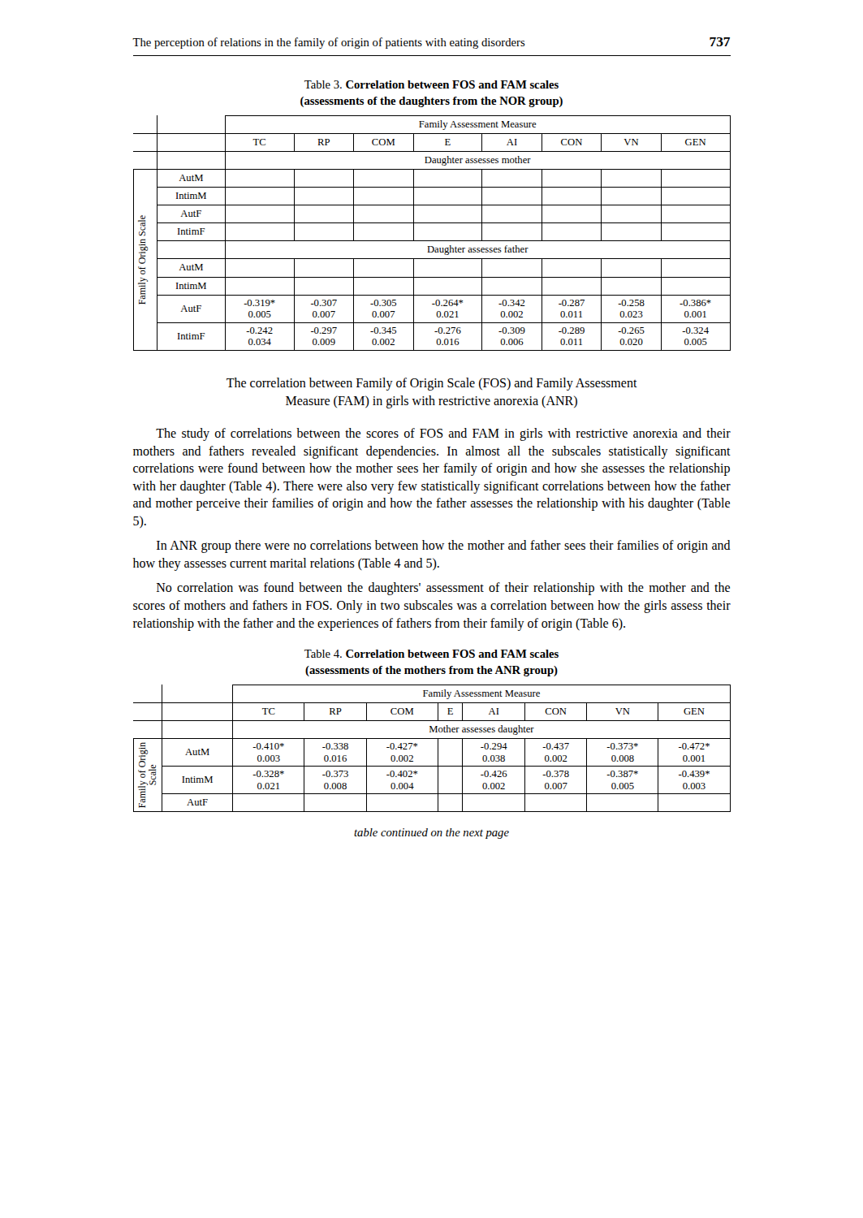The perception of relations in the family of origin of patients with eating disorders 737
Table 3. Correlation between FOS and FAM scales
(assessments of the daughters from the NOR group)
| | | Family Assessment Measure |
| | | TC | RP | COM | E | AI | CON | VN | GEN |
| | | Daughter assesses mother |
| Family of Origin Scale | AutM | | | | | | | | |
| IntimM | | | | | | | | |
| AutF | | | | | | | | |
| IntimF | | | | | | | | |
| | Daughter assesses father |
| AutM | | | | | | | | |
| IntimM | | | | | | | | |
| AutF | -0.319* 0.005 | -0.307 0.007 | -0.305 0.007 | -0.264* 0.021 | -0.342 0.002 | -0.287 0.011 | -0.258 0.023 | -0.386* 0.001 |
| IntimF | -0.242 0.034 | -0.297 0.009 | -0.345 0.002 | -0.276 0.016 | -0.309 0.006 | -0.289 0.011 | -0.265 0.020 | -0.324 0.005 |
The correlation between Family of Origin Scale (FOS) and Family Assessment
Measure (FAM) in girls with restrictive anorexia (ANR)
The study of correlations between the scores of FOS and FAM in girls with restrictive anorexia and their mothers and fathers revealed significant dependencies. In almost all the subscales statistically significant correlations were found between how the mother sees her family of origin and how she assesses the relationship with her daughter (Table 4). There were also very few statistically significant correlations between how the father and mother perceive their families of origin and how the father assesses the relationship with his daughter (Table 5).
In ANR group there were no correlations between how the mother and father sees their families of origin and how they assesses current marital relations (Table 4 and 5).
No correlation was found between the daughters' assessment of their relationship with the mother and the scores of mothers and fathers in FOS. Only in two subscales was a correlation between how the girls assess their relationship with the father and the experiences of fathers from their family of origin (Table 6).
Table 4. Correlation between FOS and FAM scales
(assessments of the mothers from the ANR group)
| | | Family Assessment Measure |
| | | TC | RP | COM | E | AI | CON | VN | GEN |
| | | Mother assesses daughter |
| Family of Origin Scale | AutM | -0.410* 0.003 | -0.338 0.016 | -0.427* 0.002 | | -0.294 0.038 | -0.437 0.002 | -0.373* 0.008 | -0.472* 0.001 |
| IntimM | -0.328* 0.021 | -0.373 0.008 | -0.402* 0.004 | | -0.426 0.002 | -0.378 0.007 | -0.387* 0.005 | -0.439* 0.003 |
| AutF | | | | | | | | |
table continued on the next page